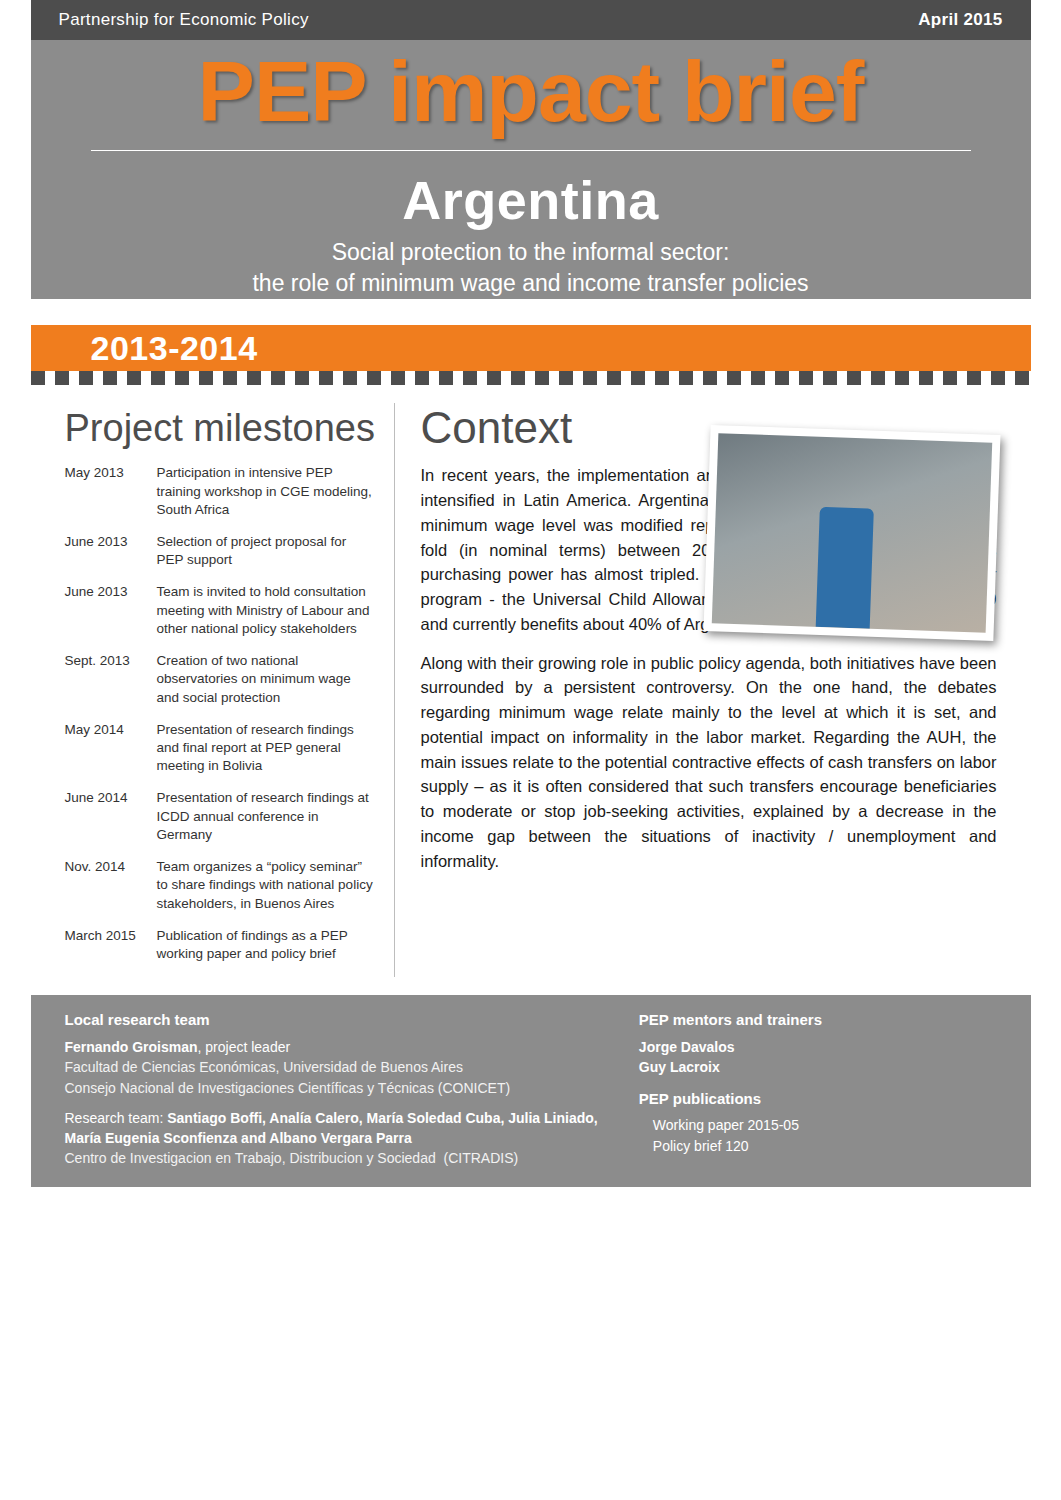Partnership for Economic Policy
April 2015
PEP impact brief
Argentina
Social protection to the informal sector:
the role of minimum wage and income transfer policies
2013-2014
Project milestones
| May 2013 | Participation in intensive PEP training workshop in CGE modeling, South Africa |
| June 2013 | Selection of project proposal for PEP support |
| June 2013 | Team is invited to hold consultation meeting with Ministry of Labour and other national policy stakeholders |
| Sept. 2013 | Creation of two national observatories on minimum wage and social protection |
| May 2014 | Presentation of research findings and final report at PEP general meeting in Bolivia |
| June 2014 | Presentation of research findings at ICDD annual conference in Germany |
| Nov. 2014 | Team organizes a “policy seminar” to share findings with national policy stakeholders, in Buenos Aires |
| March 2015 | Publication of findings as a PEP working paper and policy brief |
Context
In recent years, the implementation and use of minimum wage policies has intensified in Latin America. Argentina is a paradigmatic case, because the minimum wage level was modified repeatedly (24 times) and increased ten fold (in nominal terms) between 2002 and 2014 - while the country’s purchasing power has almost tripled. Meanwhile, an important cash transfer program - the Universal Child Allowance (AUH) - was implemented in 2009 and currently benefits about 40% of Argentina’s children.
Along with their growing role in public policy agenda, both initiatives have been surrounded by a persistent controversy. On the one hand, the debates regarding minimum wage relate mainly to the level at which it is set, and potential impact on informality in the labor market. Regarding the AUH, the main issues relate to the potential contractive effects of cash transfers on labor supply – as it is often considered that such transfers encourage beneficiaries to moderate or stop job-seeking activities, explained by a decrease in the income gap between the situations of inactivity / unemployment and informality.
Local research team
Fernando Groisman, project leader
Facultad de Ciencias Económicas, Universidad de Buenos Aires
Consejo Nacional de Investigaciones Científicas y Técnicas (CONICET)
Research team: Santiago Boffi, Analía Calero, María Soledad Cuba, Julia Liniado, María Eugenia Sconfienza and Albano Vergara Parra
Centro de Investigacion en Trabajo, Distribucion y Sociedad (CITRADIS)
PEP mentors and trainers
Jorge Davalos
Guy Lacroix
PEP publications
Working paper 2015-05
Policy brief 120